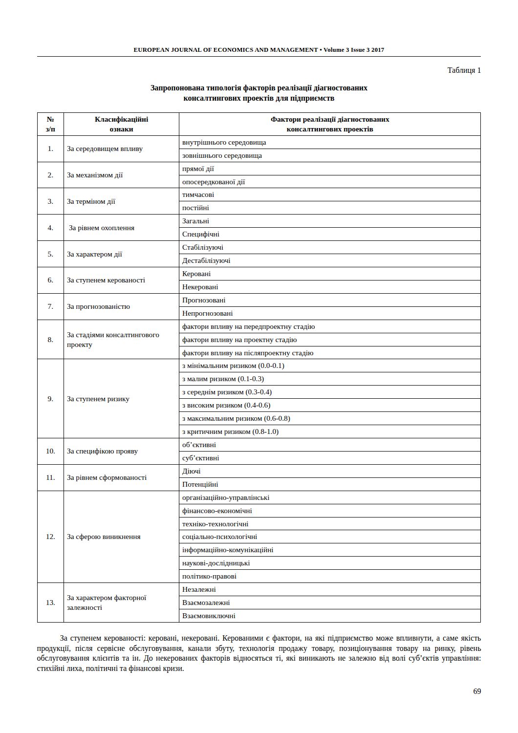EUROPEAN JOURNAL OF ECONOMICS AND MANAGEMENT • Volume 3 Issue 3 2017
Таблиця 1
Запропонована типологія факторів реалізації діагностованих
консалтингових проектів для підприємств
| № з/п | Класифікаційні ознаки | Фактори реалізації діагностованих консалтингових проектів |
| --- | --- | --- |
| 1. | За середовищем впливу | внутрішнього середовища |
| зовнішнього середовища |
| 2. | За механізмом дії | прямої дії |
| опосередкованої дії |
| 3. | За терміном дії | тимчасові |
| постійні |
| 4. | За рівнем охоплення | Загальні |
| Специфічні |
| 5. | За характером дії | Стабілізуючі |
| Дестабілізуючі |
| 6. | За ступенем керованості | Керовані |
| Некеровані |
| 7. | За прогнозованістю | Прогнозовані |
| Непрогнозовані |
| 8. | За стадіями консалтингового проекту | фактори впливу на передпроектну стадію |
| фактори впливу на проектну стадію |
| фактори впливу на післяпроектну стадію |
| 9. | За ступенем ризику | з мінімальним ризиком (0.0-0.1) |
| з малим ризиком (0.1-0.3) |
| з середнім ризиком (0.3-0.4) |
| з високим ризиком (0.4-0.6) |
| з максимальним ризиком (0.6-0.8) |
| з критичним ризиком (0.8-1.0) |
| 10. | За специфікою прояву | об’єктивні |
| суб’єктивні |
| 11. | За рівнем сформованості | Діючі |
| Потенційні |
| 12. | За сферою виникнення | організаційно-управлінські |
| фінансово-економічні |
| техніко-технологічні |
| соціально-психологічні |
| інформаційно-комунікаційні |
| наукові-дослідницькі |
| політико-правові |
| 13. | За характером факторної залежності | Незалежні |
| Взаємозалежні |
| Взаємовиключні |
За ступенем керованості: керовані, некеровані. Керованими є фактори, на які підприємство може впливнути, а саме якість продукції, після сервісне обслуговування, канали збуту, технологія продажу товару, позиціонування товару на ринку, рівень обслуговування клієнтів та ін. До некерованих факторів відносяться ті, які виникають не залежно від волі суб’єктів управління: стихійні лиха, політичні та фінансові кризи.
69